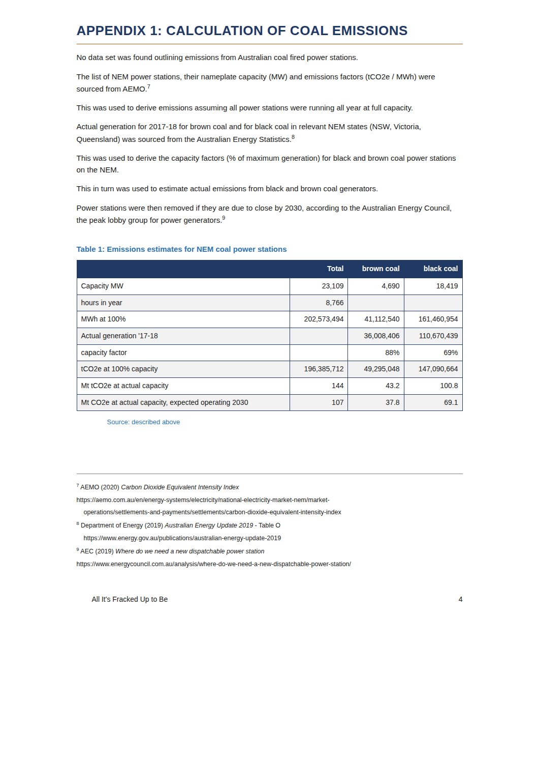APPENDIX 1: CALCULATION OF COAL EMISSIONS
No data set was found outlining emissions from Australian coal fired power stations.
The list of NEM power stations, their nameplate capacity (MW) and emissions factors (tCO2e / MWh) were sourced from AEMO.7
This was used to derive emissions assuming all power stations were running all year at full capacity.
Actual generation for 2017-18 for brown coal and for black coal in relevant NEM states (NSW, Victoria, Queensland) was sourced from the Australian Energy Statistics.8
This was used to derive the capacity factors (% of maximum generation) for black and brown coal power stations on the NEM.
This in turn was used to estimate actual emissions from black and brown coal generators.
Power stations were then removed if they are due to close by 2030, according to the Australian Energy Council, the peak lobby group for power generators.9
Table 1: Emissions estimates for NEM coal power stations
| | Total | brown coal | black coal |
| --- | --- | --- | --- |
| Capacity MW | 23,109 | 4,690 | 18,419 |
| hours in year | 8,766 | | |
| MWh at 100% | 202,573,494 | 41,112,540 | 161,460,954 |
| Actual generation '17-18 | | 36,008,406 | 110,670,439 |
| capacity factor | | 88% | 69% |
| tCO2e at 100% capacity | 196,385,712 | 49,295,048 | 147,090,664 |
| Mt tCO2e at actual capacity | 144 | 43.2 | 100.8 |
| Mt CO2e at actual capacity, expected operating 2030 | 107 | 37.8 | 69.1 |
Source: described above
7 AEMO (2020) Carbon Dioxide Equivalent Intensity Index
https://aemo.com.au/en/energy-systems/electricity/national-electricity-market-nem/market-
operations/settlements-and-payments/settlements/carbon-dioxide-equivalent-intensity-index
8 Department of Energy (2019) Australian Energy Update 2019 - Table O
https://www.energy.gov.au/publications/australian-energy-update-2019
9 AEC (2019) Where do we need a new dispatchable power station
https://www.energycouncil.com.au/analysis/where-do-we-need-a-new-dispatchable-power-station/
All It's Fracked Up to Be 4